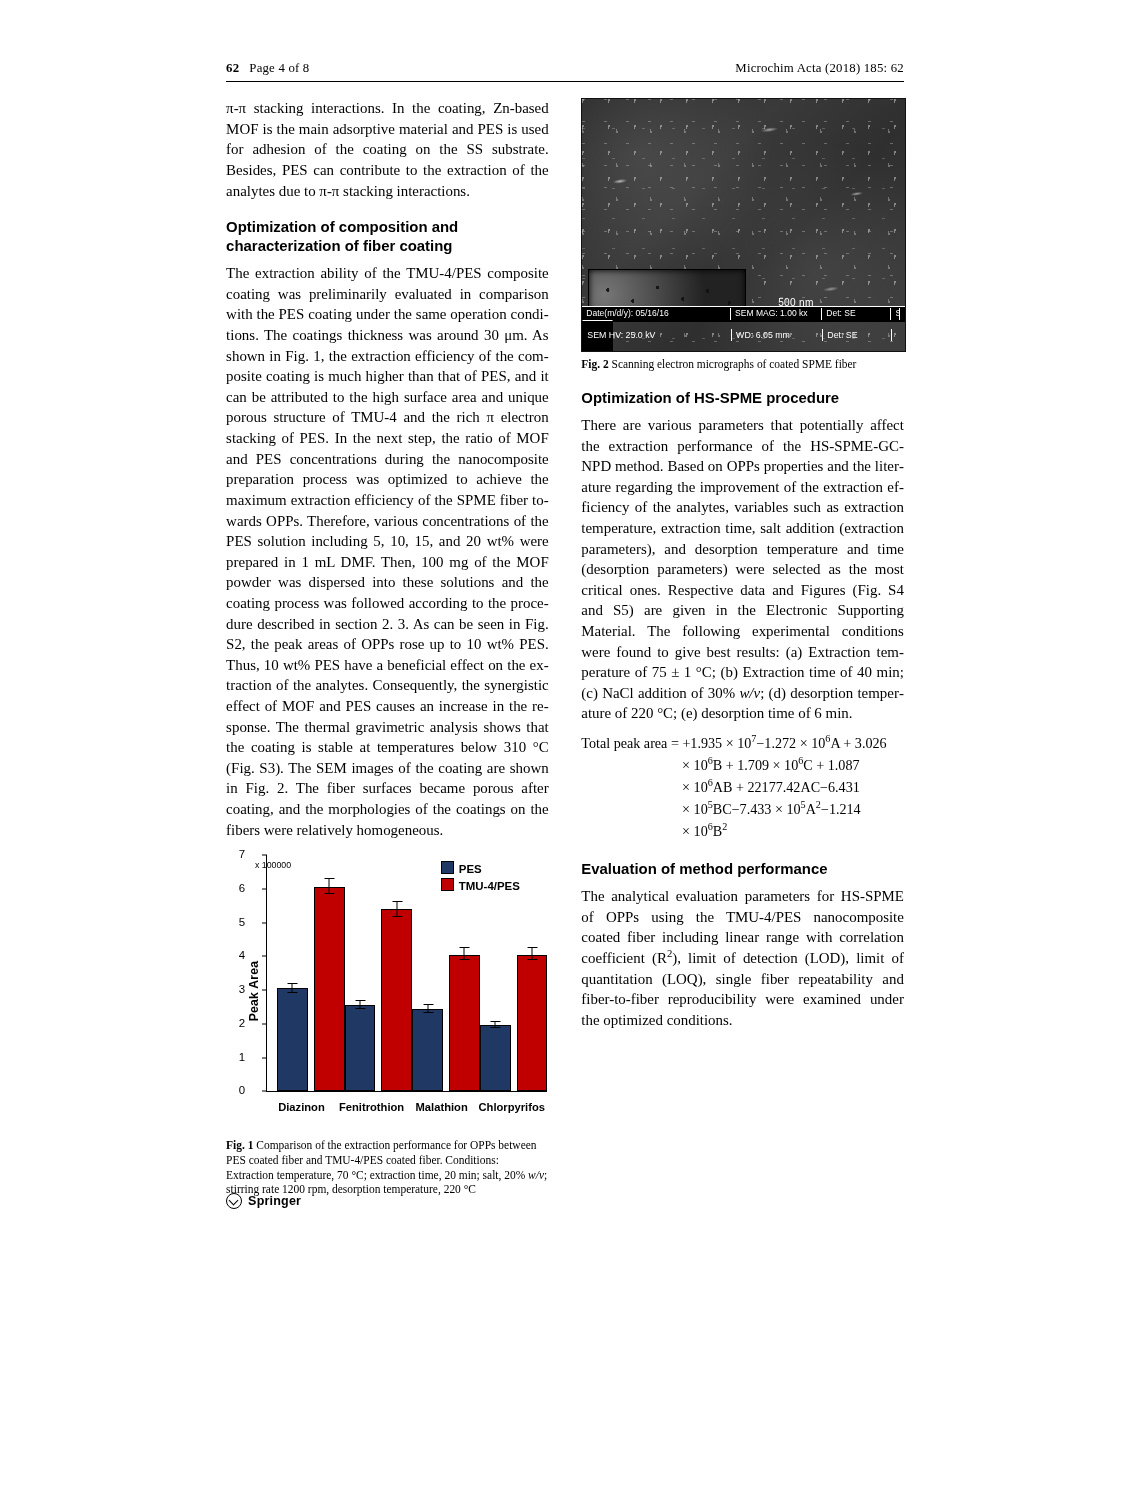62 Page 4 of 8
Microchim Acta (2018) 185: 62
π-π stacking interactions. In the coating, Zn-based MOF is the main adsorptive material and PES is used for adhesion of the coating on the SS substrate. Besides, PES can contribute to the extraction of the analytes due to π-π stacking interactions.
Optimization of composition and characterization of fiber coating
The extraction ability of the TMU-4/PES composite coating was preliminarily evaluated in comparison with the PES coating under the same operation conditions. The coatings thickness was around 30 μm. As shown in Fig. 1, the extraction efficiency of the composite coating is much higher than that of PES, and it can be attributed to the high surface area and unique porous structure of TMU-4 and the rich π electron stacking of PES. In the next step, the ratio of MOF and PES concentrations during the nanocomposite preparation process was optimized to achieve the maximum extraction efficiency of the SPME fiber towards OPPs. Therefore, various concentrations of the PES solution including 5, 10, 15, and 20 wt% were prepared in 1 mL DMF. Then, 100 mg of the MOF powder was dispersed into these solutions and the coating process was followed according to the procedure described in section 2. 3. As can be seen in Fig. S2, the peak areas of OPPs rose up to 10 wt% PES. Thus, 10 wt% PES have a beneficial effect on the extraction of the analytes. Consequently, the synergistic effect of MOF and PES causes an increase in the response. The thermal gravimetric analysis shows that the coating is stable at temperatures below 310 °C (Fig. S3). The SEM images of the coating are shown in Fig. 2. The fiber surfaces became porous after coating, and the morphologies of the coatings on the fibers were relatively homogeneous.
Peak Area
x 100000
PES
TMU-4/PES
7 6 5 4 3 2 1 0
Diazinon
Fenitrothion
Malathion
Chlorpyrifos
Fig. 1 Comparison of the extraction performance for OPPs between PES coated fiber and TMU-4/PES coated fiber. Conditions: Extraction temperature, 70 °C; extraction time, 20 min; salt, 20% w/v; stirring rate 1200 rpm, desorption temperature, 220 °C
500 nm
Date(m/d/y): 05/16/16
SEM MAG: 1.00 kx
Det: SE
Sharif University of Technology
Performance in nanospace
SEM HV: 25.0 kV
WD: 6.05 mm
Det: SE
MIRA3 TESCAN
Fig. 2 Scanning electron micrographs of coated SPME fiber
Optimization of HS-SPME procedure
There are various parameters that potentially affect the extraction performance of the HS-SPME-GC-NPD method. Based on OPPs properties and the literature regarding the improvement of the extraction efficiency of the analytes, variables such as extraction temperature, extraction time, salt addition (extraction parameters), and desorption temperature and time (desorption parameters) were selected as the most critical ones. Respective data and Figures (Fig. S4 and S5) are given in the Electronic Supporting Material. The following experimental conditions were found to give best results: (a) Extraction temperature of 75 ± 1 °C; (b) Extraction time of 40 min; (c) NaCl addition of 30% w/v; (d) desorption temperature of 220 °C; (e) desorption time of 6 min.
Total peak area = +1.935 × 107−1.272 × 106A + 3.026 × 106B + 1.709 × 106C + 1.087 × 106AB + 22177.42AC−6.431 × 105BC−7.433 × 105A2−1.214 × 106B2
Evaluation of method performance
The analytical evaluation parameters for HS-SPME of OPPs using the TMU-4/PES nanocomposite coated fiber including linear range with correlation coefficient (R2), limit of detection (LOD), limit of quantitation (LOQ), single fiber repeatability and fiber-to-fiber reproducibility were examined under the optimized conditions.
Springer